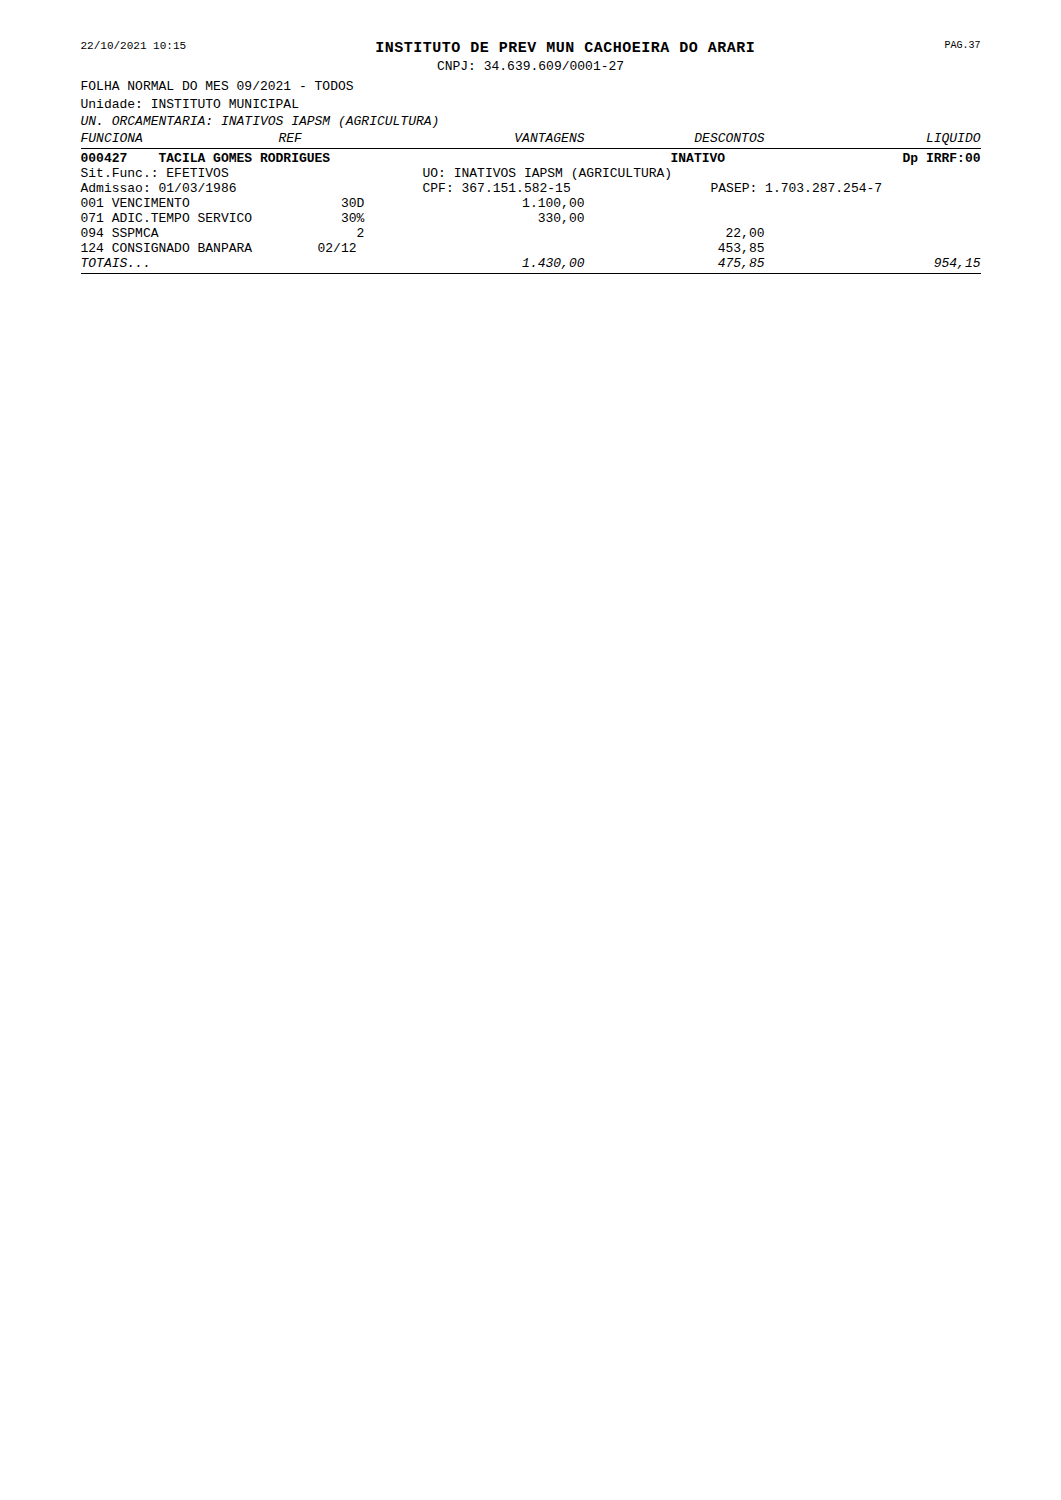22/10/2021 10:15
INSTITUTO DE PREV MUN CACHOEIRA DO ARARI
PAG.37
CNPJ: 34.639.609/0001-27
FOLHA NORMAL DO MES 09/2021 - TODOS
Unidade: INSTITUTO MUNICIPAL
UN. ORCAMENTARIA: INATIVOS IAPSM (AGRICULTURA)
| FUNCIONA | REF | VANTAGENS | DESCONTOS | LIQUIDO |
000427 TACILA GOMES RODRIGUES
INATIVO
Dp IRRF:00
Sit.Func.: EFETIVOS
UO: INATIVOS IAPSM (AGRICULTURA)
Admissao: 01/03/1986
CPF: 367.151.582-15
PASEP: 1.703.287.254-7
| 001 VENCIMENTO | 30D | 1.100,00 | | |
| 071 ADIC.TEMPO SERVICO | 30% | 330,00 | | |
| 094 SSPMCA | 2 | | 22,00 | |
| 124 CONSIGNADO BANPARA | 02/12 | | 453,85 | |
| TOTAIS... | | 1.430,00 | 475,85 | 954,15 |